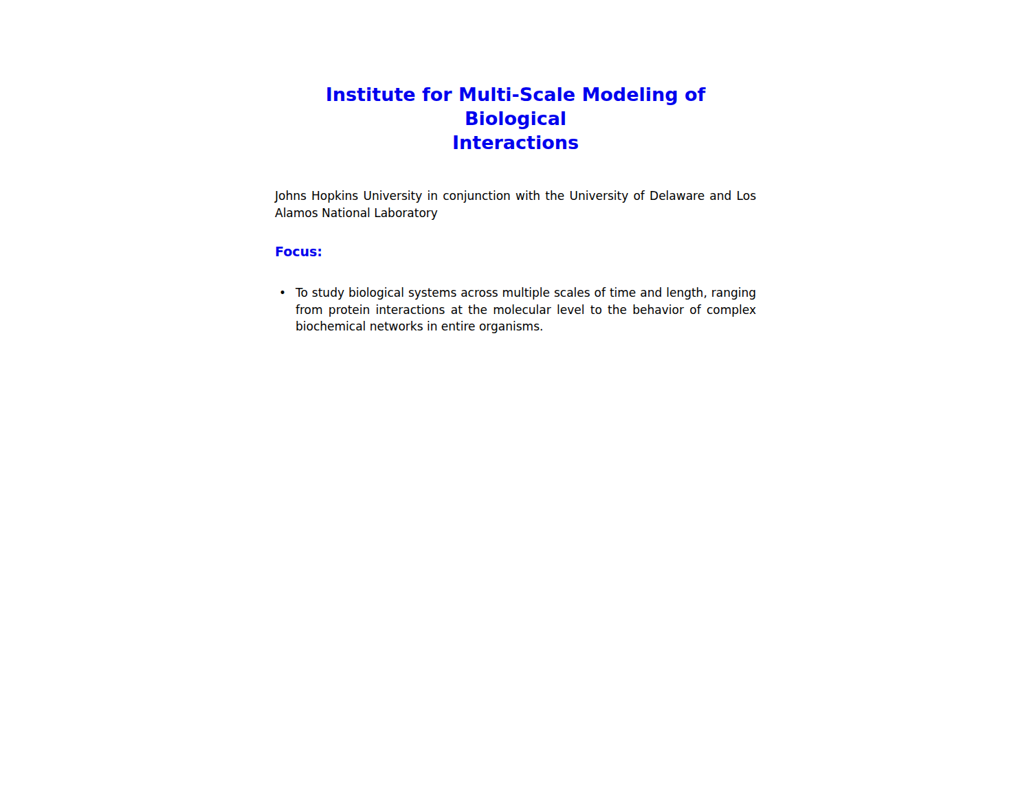Institute for Multi-Scale Modeling of Biological
Interactions
Johns Hopkins University in conjunction with the University of Delaware and Los Alamos National Laboratory
Focus:
To study biological systems across multiple scales of time and length, ranging from protein interactions at the molecular level to the behavior of complex biochemical networks in entire organisms.